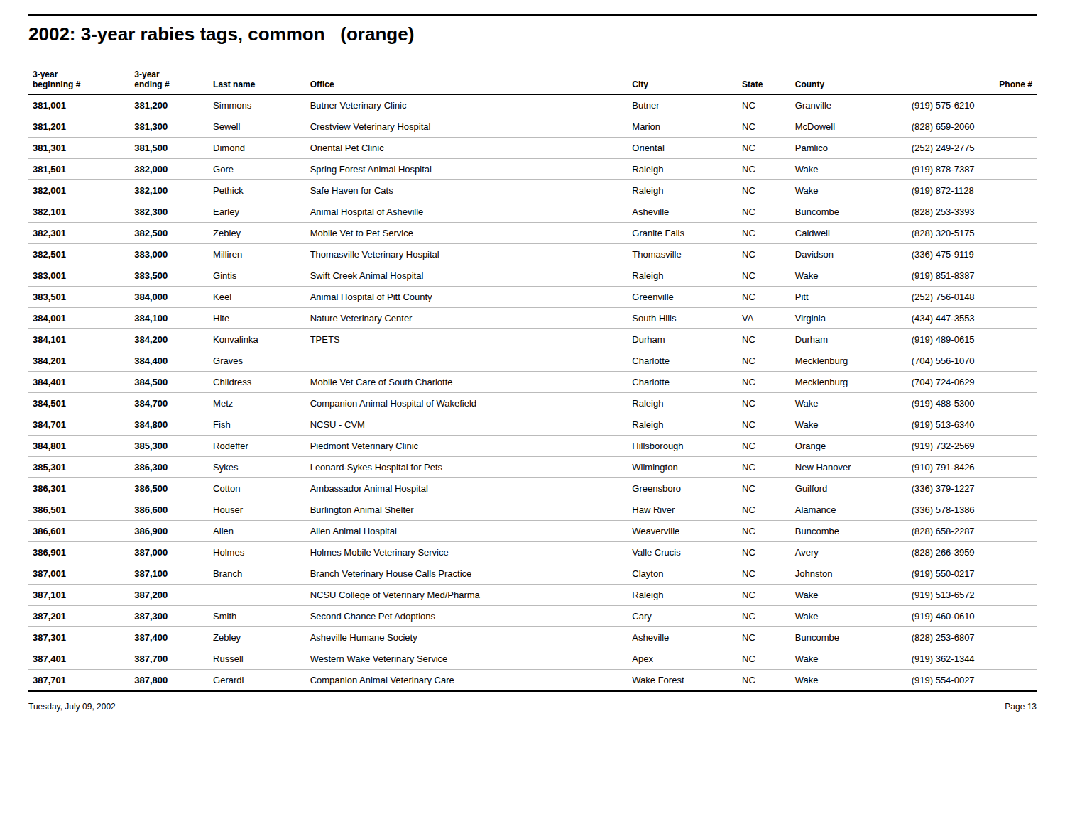2002: 3-year rabies tags, common (orange)
| 3-year beginning # | 3-year ending # | Last name | Office | City | State | County | Phone # |
| --- | --- | --- | --- | --- | --- | --- | --- |
| 381,001 | 381,200 | Simmons | Butner Veterinary Clinic | Butner | NC | Granville | (919) 575-6210 |
| 381,201 | 381,300 | Sewell | Crestview Veterinary Hospital | Marion | NC | McDowell | (828) 659-2060 |
| 381,301 | 381,500 | Dimond | Oriental Pet Clinic | Oriental | NC | Pamlico | (252) 249-2775 |
| 381,501 | 382,000 | Gore | Spring Forest Animal Hospital | Raleigh | NC | Wake | (919) 878-7387 |
| 382,001 | 382,100 | Pethick | Safe Haven for Cats | Raleigh | NC | Wake | (919) 872-1128 |
| 382,101 | 382,300 | Earley | Animal Hospital of Asheville | Asheville | NC | Buncombe | (828) 253-3393 |
| 382,301 | 382,500 | Zebley | Mobile Vet to Pet Service | Granite Falls | NC | Caldwell | (828) 320-5175 |
| 382,501 | 383,000 | Milliren | Thomasville Veterinary Hospital | Thomasville | NC | Davidson | (336) 475-9119 |
| 383,001 | 383,500 | Gintis | Swift Creek Animal Hospital | Raleigh | NC | Wake | (919) 851-8387 |
| 383,501 | 384,000 | Keel | Animal Hospital of Pitt County | Greenville | NC | Pitt | (252) 756-0148 |
| 384,001 | 384,100 | Hite | Nature Veterinary Center | South Hills | VA | Virginia | (434) 447-3553 |
| 384,101 | 384,200 | Konvalinka | TPETS | Durham | NC | Durham | (919) 489-0615 |
| 384,201 | 384,400 | Graves | | Charlotte | NC | Mecklenburg | (704) 556-1070 |
| 384,401 | 384,500 | Childress | Mobile Vet Care of South Charlotte | Charlotte | NC | Mecklenburg | (704) 724-0629 |
| 384,501 | 384,700 | Metz | Companion Animal Hospital of Wakefield | Raleigh | NC | Wake | (919) 488-5300 |
| 384,701 | 384,800 | Fish | NCSU - CVM | Raleigh | NC | Wake | (919) 513-6340 |
| 384,801 | 385,300 | Rodeffer | Piedmont Veterinary Clinic | Hillsborough | NC | Orange | (919) 732-2569 |
| 385,301 | 386,300 | Sykes | Leonard-Sykes Hospital for Pets | Wilmington | NC | New Hanover | (910) 791-8426 |
| 386,301 | 386,500 | Cotton | Ambassador Animal Hospital | Greensboro | NC | Guilford | (336) 379-1227 |
| 386,501 | 386,600 | Houser | Burlington Animal Shelter | Haw River | NC | Alamance | (336) 578-1386 |
| 386,601 | 386,900 | Allen | Allen Animal Hospital | Weaverville | NC | Buncombe | (828) 658-2287 |
| 386,901 | 387,000 | Holmes | Holmes Mobile Veterinary Service | Valle Crucis | NC | Avery | (828) 266-3959 |
| 387,001 | 387,100 | Branch | Branch Veterinary House Calls Practice | Clayton | NC | Johnston | (919) 550-0217 |
| 387,101 | 387,200 | | NCSU College of Veterinary Med/Pharma | Raleigh | NC | Wake | (919) 513-6572 |
| 387,201 | 387,300 | Smith | Second Chance Pet Adoptions | Cary | NC | Wake | (919) 460-0610 |
| 387,301 | 387,400 | Zebley | Asheville Humane Society | Asheville | NC | Buncombe | (828) 253-6807 |
| 387,401 | 387,700 | Russell | Western Wake Veterinary Service | Apex | NC | Wake | (919) 362-1344 |
| 387,701 | 387,800 | Gerardi | Companion Animal Veterinary Care | Wake Forest | NC | Wake | (919) 554-0027 |
Tuesday, July 09, 2002 Page 13